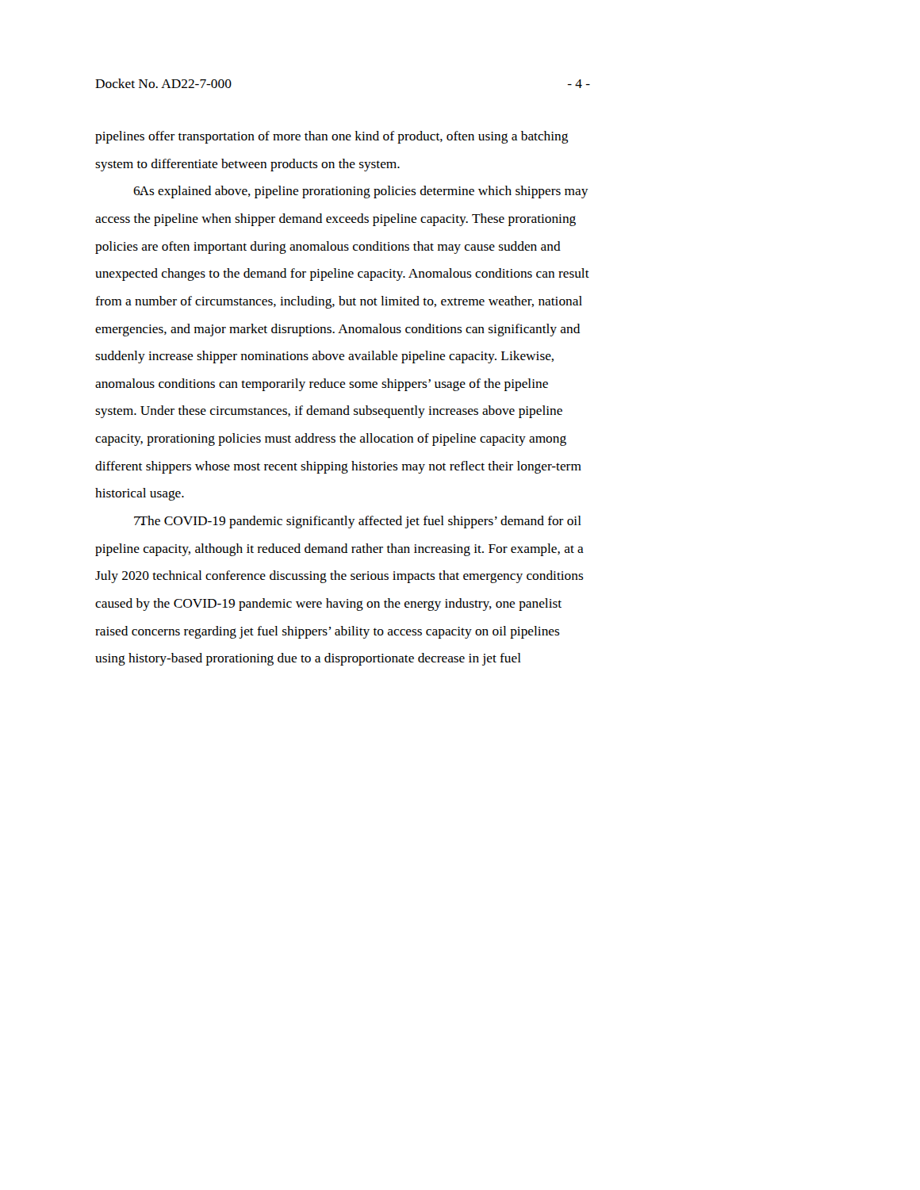Docket No. AD22-7-000 - 4 -
pipelines offer transportation of more than one kind of product, often using a batching system to differentiate between products on the system.
6. As explained above, pipeline prorationing policies determine which shippers may access the pipeline when shipper demand exceeds pipeline capacity. These prorationing policies are often important during anomalous conditions that may cause sudden and unexpected changes to the demand for pipeline capacity. Anomalous conditions can result from a number of circumstances, including, but not limited to, extreme weather, national emergencies, and major market disruptions. Anomalous conditions can significantly and suddenly increase shipper nominations above available pipeline capacity. Likewise, anomalous conditions can temporarily reduce some shippers’ usage of the pipeline system. Under these circumstances, if demand subsequently increases above pipeline capacity, prorationing policies must address the allocation of pipeline capacity among different shippers whose most recent shipping histories may not reflect their longer-term historical usage.
7. The COVID-19 pandemic significantly affected jet fuel shippers’ demand for oil pipeline capacity, although it reduced demand rather than increasing it. For example, at a July 2020 technical conference discussing the serious impacts that emergency conditions caused by the COVID-19 pandemic were having on the energy industry, one panelist raised concerns regarding jet fuel shippers’ ability to access capacity on oil pipelines using history-based prorationing due to a disproportionate decrease in jet fuel